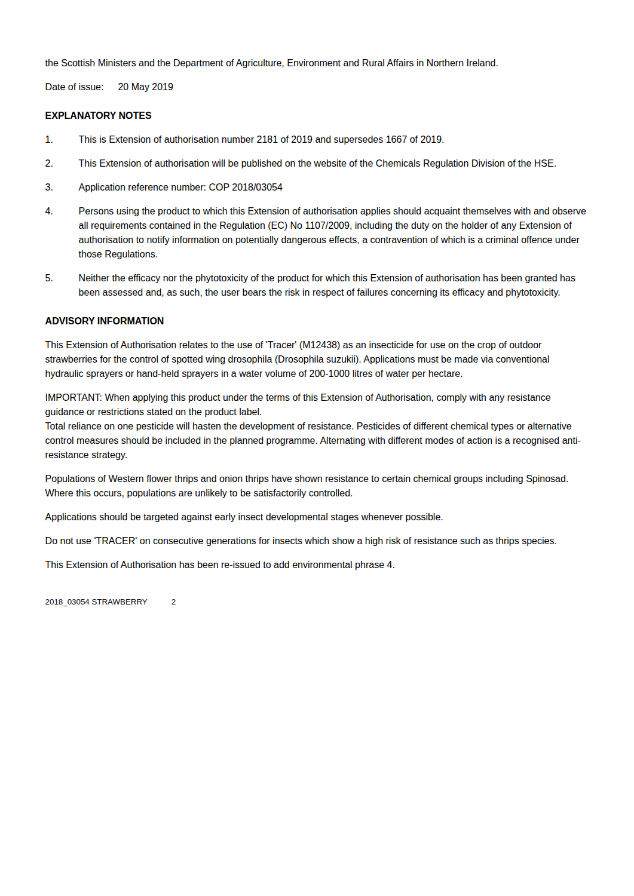the Scottish Ministers and the Department of Agriculture, Environment and Rural Affairs in Northern Ireland.
Date of issue: 20 May 2019
EXPLANATORY NOTES
This is Extension of authorisation number 2181 of 2019 and supersedes 1667 of 2019.
This Extension of authorisation will be published on the website of the Chemicals Regulation Division of the HSE.
Application reference number: COP 2018/03054
Persons using the product to which this Extension of authorisation applies should acquaint themselves with and observe all requirements contained in the Regulation (EC) No 1107/2009, including the duty on the holder of any Extension of authorisation to notify information on potentially dangerous effects, a contravention of which is a criminal offence under those Regulations.
Neither the efficacy nor the phytotoxicity of the product for which this Extension of authorisation has been granted has been assessed and, as such, the user bears the risk in respect of failures concerning its efficacy and phytotoxicity.
ADVISORY INFORMATION
This Extension of Authorisation relates to the use of 'Tracer' (M12438) as an insecticide for use on the crop of outdoor strawberries for the control of spotted wing drosophila (Drosophila suzukii). Applications must be made via conventional hydraulic sprayers or hand-held sprayers in a water volume of 200-1000 litres of water per hectare.
IMPORTANT: When applying this product under the terms of this Extension of Authorisation, comply with any resistance guidance or restrictions stated on the product label.
Total reliance on one pesticide will hasten the development of resistance. Pesticides of different chemical types or alternative control measures should be included in the planned programme. Alternating with different modes of action is a recognised anti-resistance strategy.
Populations of Western flower thrips and onion thrips have shown resistance to certain chemical groups including Spinosad. Where this occurs, populations are unlikely to be satisfactorily controlled.
Applications should be targeted against early insect developmental stages whenever possible.
Do not use 'TRACER' on consecutive generations for insects which show a high risk of resistance such as thrips species.
This Extension of Authorisation has been re-issued to add environmental phrase 4.
2018_03054 STRAWBERRY2